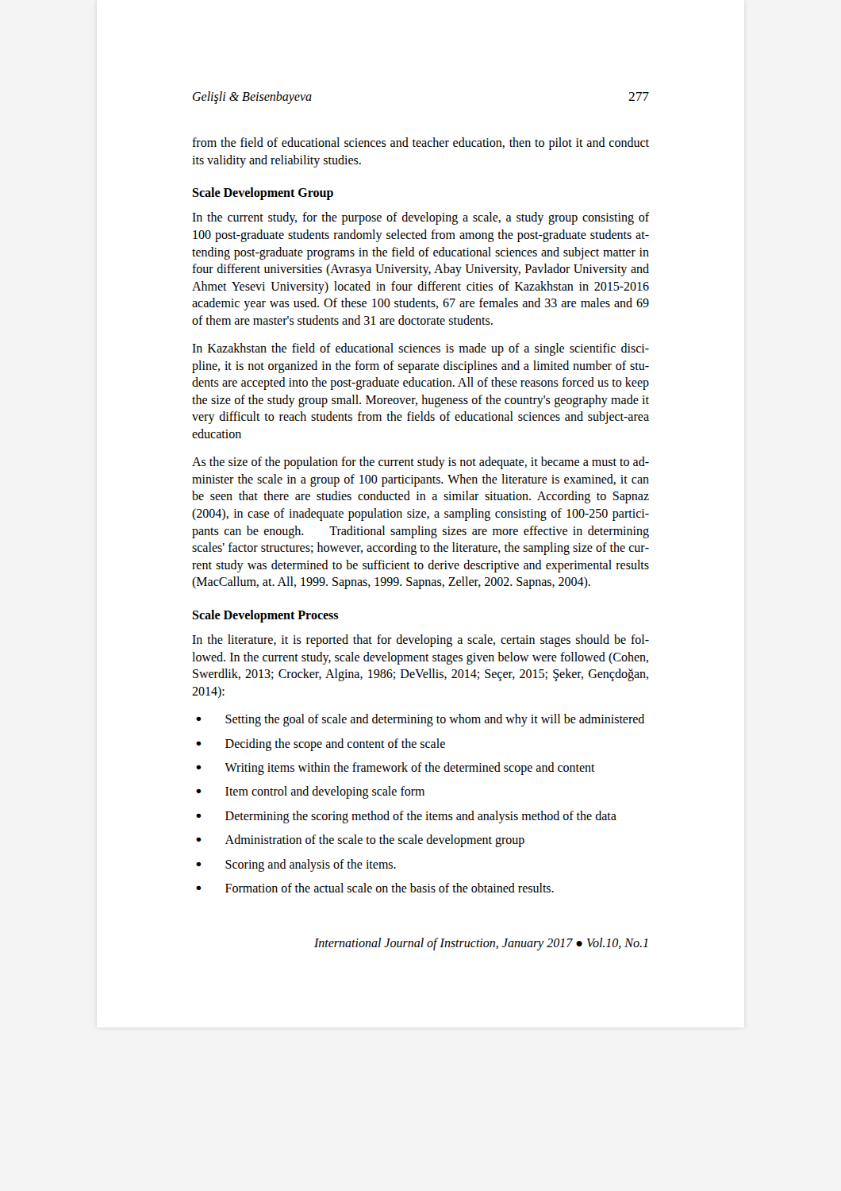Gelişli & Beisenbayeva 277
from the field of educational sciences and teacher education, then to pilot it and conduct its validity and reliability studies.
Scale Development Group
In the current study, for the purpose of developing a scale, a study group consisting of 100 post-graduate students randomly selected from among the post-graduate students attending post-graduate programs in the field of educational sciences and subject matter in four different universities (Avrasya University, Abay University, Pavlador University and Ahmet Yesevi University) located in four different cities of Kazakhstan in 2015-2016 academic year was used. Of these 100 students, 67 are females and 33 are males and 69 of them are master's students and 31 are doctorate students.
In Kazakhstan the field of educational sciences is made up of a single scientific discipline, it is not organized in the form of separate disciplines and a limited number of students are accepted into the post-graduate education. All of these reasons forced us to keep the size of the study group small. Moreover, hugeness of the country's geography made it very difficult to reach students from the fields of educational sciences and subject-area education
As the size of the population for the current study is not adequate, it became a must to administer the scale in a group of 100 participants. When the literature is examined, it can be seen that there are studies conducted in a similar situation. According to Sapnaz (2004), in case of inadequate population size, a sampling consisting of 100-250 participants can be enough. Traditional sampling sizes are more effective in determining scales' factor structures; however, according to the literature, the sampling size of the current study was determined to be sufficient to derive descriptive and experimental results (MacCallum, at. All, 1999. Sapnas, 1999. Sapnas, Zeller, 2002. Sapnas, 2004).
Scale Development Process
In the literature, it is reported that for developing a scale, certain stages should be followed. In the current study, scale development stages given below were followed (Cohen, Swerdlik, 2013; Crocker, Algina, 1986; DeVellis, 2014; Seçer, 2015; Şeker, Gençdoğan, 2014):
Setting the goal of scale and determining to whom and why it will be administered
Deciding the scope and content of the scale
Writing items within the framework of the determined scope and content
Item control and developing scale form
Determining the scoring method of the items and analysis method of the data
Administration of the scale to the scale development group
Scoring and analysis of the items.
Formation of the actual scale on the basis of the obtained results.
International Journal of Instruction, January 2017 ● Vol.10, No.1